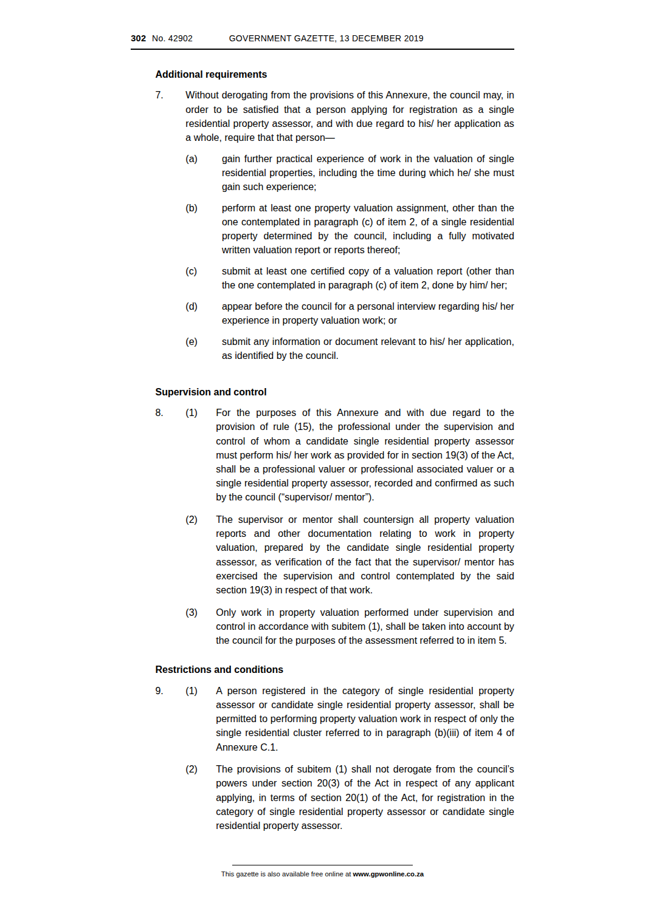302 No. 42902 GOVERNMENT GAZETTE, 13 DECEMBER 2019
Additional requirements
7.
Without derogating from the provisions of this Annexure, the council may, in order to be satisfied that a person applying for registration as a single residential property assessor, and with due regard to his/ her application as a whole, require that that person—
(a) gain further practical experience of work in the valuation of single residential properties, including the time during which he/ she must gain such experience;
(b) perform at least one property valuation assignment, other than the one contemplated in paragraph (c) of item 2, of a single residential property determined by the council, including a fully motivated written valuation report or reports thereof;
(c) submit at least one certified copy of a valuation report (other than the one contemplated in paragraph (c) of item 2, done by him/ her;
(d) appear before the council for a personal interview regarding his/ her experience in property valuation work; or
(e) submit any information or document relevant to his/ her application, as identified by the council.
Supervision and control
8.
(1) For the purposes of this Annexure and with due regard to the provision of rule (15), the professional under the supervision and control of whom a candidate single residential property assessor must perform his/ her work as provided for in section 19(3) of the Act, shall be a professional valuer or professional associated valuer or a single residential property assessor, recorded and confirmed as such by the council (“supervisor/ mentor”).
(2) The supervisor or mentor shall countersign all property valuation reports and other documentation relating to work in property valuation, prepared by the candidate single residential property assessor, as verification of the fact that the supervisor/ mentor has exercised the supervision and control contemplated by the said section 19(3) in respect of that work.
(3) Only work in property valuation performed under supervision and control in accordance with subitem (1), shall be taken into account by the council for the purposes of the assessment referred to in item 5.
Restrictions and conditions
9.
(1) A person registered in the category of single residential property assessor or candidate single residential property assessor, shall be permitted to performing property valuation work in respect of only the single residential cluster referred to in paragraph (b)(iii) of item 4 of Annexure C.1.
(2) The provisions of subitem (1) shall not derogate from the council’s powers under section 20(3) of the Act in respect of any applicant applying, in terms of section 20(1) of the Act, for registration in the category of single residential property assessor or candidate single residential property assessor.
This gazette is also available free online at www.gpwonline.co.za